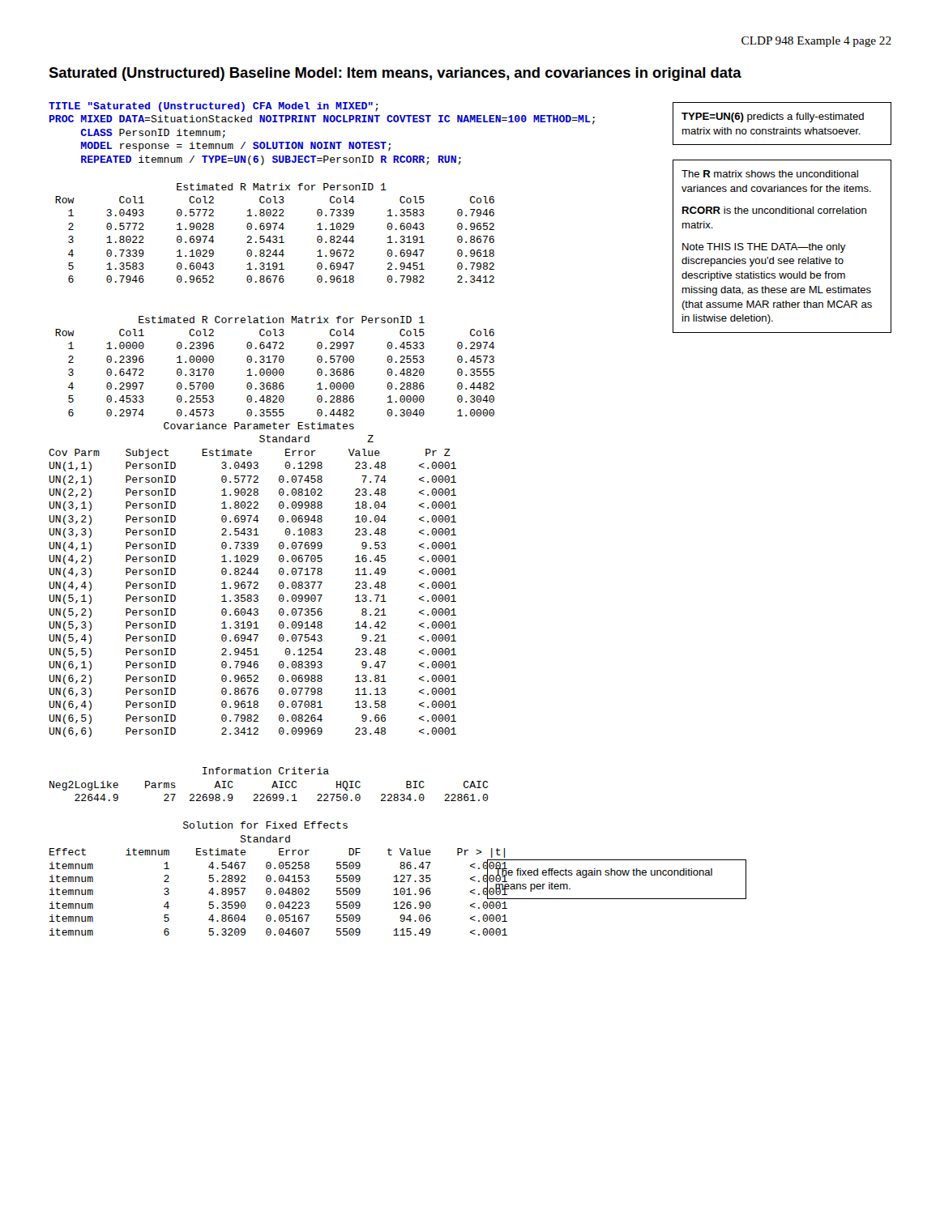CLDP 948 Example 4 page 22
Saturated (Unstructured) Baseline Model: Item means, variances, and covariances in original data
TITLE "Saturated (Unstructured) CFA Model in MIXED";
PROC MIXED DATA=SituationStacked NOITPRINT NOCLPRINT COVTEST IC NAMELEN=100 METHOD=ML;
     CLASS PersonID itemnum;
     MODEL response = itemnum / SOLUTION NOINT NOTEST;
     REPEATED itemnum / TYPE=UN(6) SUBJECT=PersonID R RCORR; RUN;
                    Estimated R Matrix for PersonID 1
 Row       Col1       Col2       Col3       Col4       Col5       Col6
   1     3.0493     0.5772     1.8022     0.7339     1.3583     0.7946
   2     0.5772     1.9028     0.6974     1.1029     0.6043     0.9652
   3     1.8022     0.6974     2.5431     0.8244     1.3191     0.8676
   4     0.7339     1.1029     0.8244     1.9672     0.6947     0.9618
   5     1.3583     0.6043     1.3191     0.6947     2.9451     0.7982
   6     0.7946     0.9652     0.8676     0.9618     0.7982     2.3412


              Estimated R Correlation Matrix for PersonID 1
 Row       Col1       Col2       Col3       Col4       Col5       Col6
   1     1.0000     0.2396     0.6472     0.2997     0.4533     0.2974
   2     0.2396     1.0000     0.3170     0.5700     0.2553     0.4573
   3     0.6472     0.3170     1.0000     0.3686     0.4820     0.3555
   4     0.2997     0.5700     0.3686     1.0000     0.2886     0.4482
   5     0.4533     0.2553     0.4820     0.2886     1.0000     0.3040
   6     0.2974     0.4573     0.3555     0.4482     0.3040     1.0000
                  Covariance Parameter Estimates
                                 Standard         Z
Cov Parm    Subject     Estimate     Error     Value       Pr Z
UN(1,1)     PersonID       3.0493    0.1298     23.48     <.0001
UN(2,1)     PersonID       0.5772   0.07458      7.74     <.0001
UN(2,2)     PersonID       1.9028   0.08102     23.48     <.0001
UN(3,1)     PersonID       1.8022   0.09988     18.04     <.0001
UN(3,2)     PersonID       0.6974   0.06948     10.04     <.0001
UN(3,3)     PersonID       2.5431    0.1083     23.48     <.0001
UN(4,1)     PersonID       0.7339   0.07699      9.53     <.0001
UN(4,2)     PersonID       1.1029   0.06705     16.45     <.0001
UN(4,3)     PersonID       0.8244   0.07178     11.49     <.0001
UN(4,4)     PersonID       1.9672   0.08377     23.48     <.0001
UN(5,1)     PersonID       1.3583   0.09907     13.71     <.0001
UN(5,2)     PersonID       0.6043   0.07356      8.21     <.0001
UN(5,3)     PersonID       1.3191   0.09148     14.42     <.0001
UN(5,4)     PersonID       0.6947   0.07543      9.21     <.0001
UN(5,5)     PersonID       2.9451    0.1254     23.48     <.0001
UN(6,1)     PersonID       0.7946   0.08393      9.47     <.0001
UN(6,2)     PersonID       0.9652   0.06988     13.81     <.0001
UN(6,3)     PersonID       0.8676   0.07798     11.13     <.0001
UN(6,4)     PersonID       0.9618   0.07081     13.58     <.0001
UN(6,5)     PersonID       0.7982   0.08264      9.66     <.0001
UN(6,6)     PersonID       2.3412   0.09969     23.48     <.0001


                        Information Criteria
Neg2LogLike    Parms      AIC      AICC      HQIC       BIC      CAIC
    22644.9       27  22698.9   22699.1   22750.0   22834.0   22861.0
                     Solution for Fixed Effects
                              Standard
Effect      itemnum    Estimate     Error      DF    t Value    Pr > |t|
itemnum           1      4.5467   0.05258    5509      86.47      <.0001
itemnum           2      5.2892   0.04153    5509     127.35      <.0001
itemnum           3      4.8957   0.04802    5509     101.96      <.0001
itemnum           4      5.3590   0.04223    5509     126.90      <.0001
itemnum           5      4.8604   0.05167    5509      94.06      <.0001
itemnum           6      5.3209   0.04607    5509     115.49      <.0001
TYPE=UN(6) predicts a fully-estimated matrix with no constraints whatsoever.
The R matrix shows the unconditional variances and covariances for the items.
RCORR is the unconditional correlation matrix.
Note THIS IS THE DATA—the only discrepancies you'd see relative to descriptive statistics would be from missing data, as these are ML estimates (that assume MAR rather than MCAR as in listwise deletion).
The fixed effects again show the unconditional means per item.